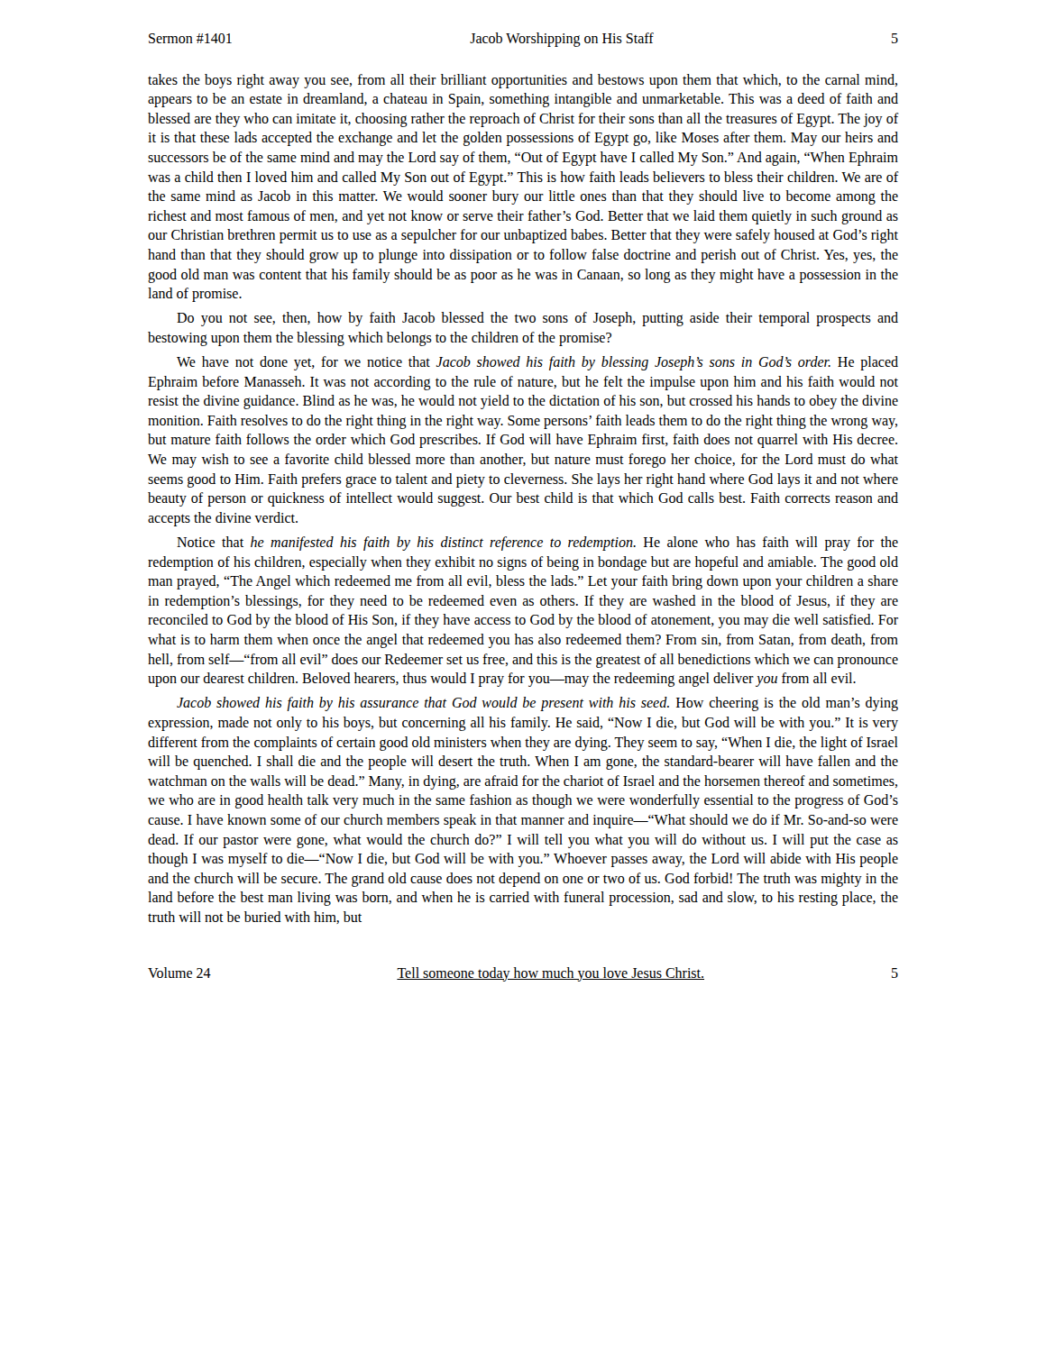Sermon #1401 Jacob Worshipping on His Staff 5
takes the boys right away you see, from all their brilliant opportunities and bestows upon them that which, to the carnal mind, appears to be an estate in dreamland, a chateau in Spain, something intangible and unmarketable. This was a deed of faith and blessed are they who can imitate it, choosing rather the reproach of Christ for their sons than all the treasures of Egypt. The joy of it is that these lads accepted the exchange and let the golden possessions of Egypt go, like Moses after them. May our heirs and successors be of the same mind and may the Lord say of them, “Out of Egypt have I called My Son.” And again, “When Ephraim was a child then I loved him and called My Son out of Egypt.” This is how faith leads believers to bless their children. We are of the same mind as Jacob in this matter. We would sooner bury our little ones than that they should live to become among the richest and most famous of men, and yet not know or serve their father’s God. Better that we laid them quietly in such ground as our Christian brethren permit us to use as a sepulcher for our unbaptized babes. Better that they were safely housed at God’s right hand than that they should grow up to plunge into dissipation or to follow false doctrine and perish out of Christ. Yes, yes, the good old man was content that his family should be as poor as he was in Canaan, so long as they might have a possession in the land of promise.
Do you not see, then, how by faith Jacob blessed the two sons of Joseph, putting aside their temporal prospects and bestowing upon them the blessing which belongs to the children of the promise?
We have not done yet, for we notice that Jacob showed his faith by blessing Joseph’s sons in God’s order. He placed Ephraim before Manasseh. It was not according to the rule of nature, but he felt the impulse upon him and his faith would not resist the divine guidance. Blind as he was, he would not yield to the dictation of his son, but crossed his hands to obey the divine monition. Faith resolves to do the right thing in the right way. Some persons’ faith leads them to do the right thing the wrong way, but mature faith follows the order which God prescribes. If God will have Ephraim first, faith does not quarrel with His decree. We may wish to see a favorite child blessed more than another, but nature must forego her choice, for the Lord must do what seems good to Him. Faith prefers grace to talent and piety to cleverness. She lays her right hand where God lays it and not where beauty of person or quickness of intellect would suggest. Our best child is that which God calls best. Faith corrects reason and accepts the divine verdict.
Notice that he manifested his faith by his distinct reference to redemption. He alone who has faith will pray for the redemption of his children, especially when they exhibit no signs of being in bondage but are hopeful and amiable. The good old man prayed, “The Angel which redeemed me from all evil, bless the lads.” Let your faith bring down upon your children a share in redemption’s blessings, for they need to be redeemed even as others. If they are washed in the blood of Jesus, if they are reconciled to God by the blood of His Son, if they have access to God by the blood of atonement, you may die well satisfied. For what is to harm them when once the angel that redeemed you has also redeemed them? From sin, from Satan, from death, from hell, from self—“from all evil” does our Redeemer set us free, and this is the greatest of all benedictions which we can pronounce upon our dearest children. Beloved hearers, thus would I pray for you—may the redeeming angel deliver you from all evil.
Jacob showed his faith by his assurance that God would be present with his seed. How cheering is the old man’s dying expression, made not only to his boys, but concerning all his family. He said, “Now I die, but God will be with you.” It is very different from the complaints of certain good old ministers when they are dying. They seem to say, “When I die, the light of Israel will be quenched. I shall die and the people will desert the truth. When I am gone, the standard-bearer will have fallen and the watchman on the walls will be dead.” Many, in dying, are afraid for the chariot of Israel and the horsemen thereof and sometimes, we who are in good health talk very much in the same fashion as though we were wonderfully essential to the progress of God’s cause. I have known some of our church members speak in that manner and inquire—“What should we do if Mr. So-and-so were dead. If our pastor were gone, what would the church do?” I will tell you what you will do without us. I will put the case as though I was myself to die—“Now I die, but God will be with you.” Whoever passes away, the Lord will abide with His people and the church will be secure. The grand old cause does not depend on one or two of us. God forbid! The truth was mighty in the land before the best man living was born, and when he is carried with funeral procession, sad and slow, to his resting place, the truth will not be buried with him, but
Volume 24 Tell someone today how much you love Jesus Christ. 5